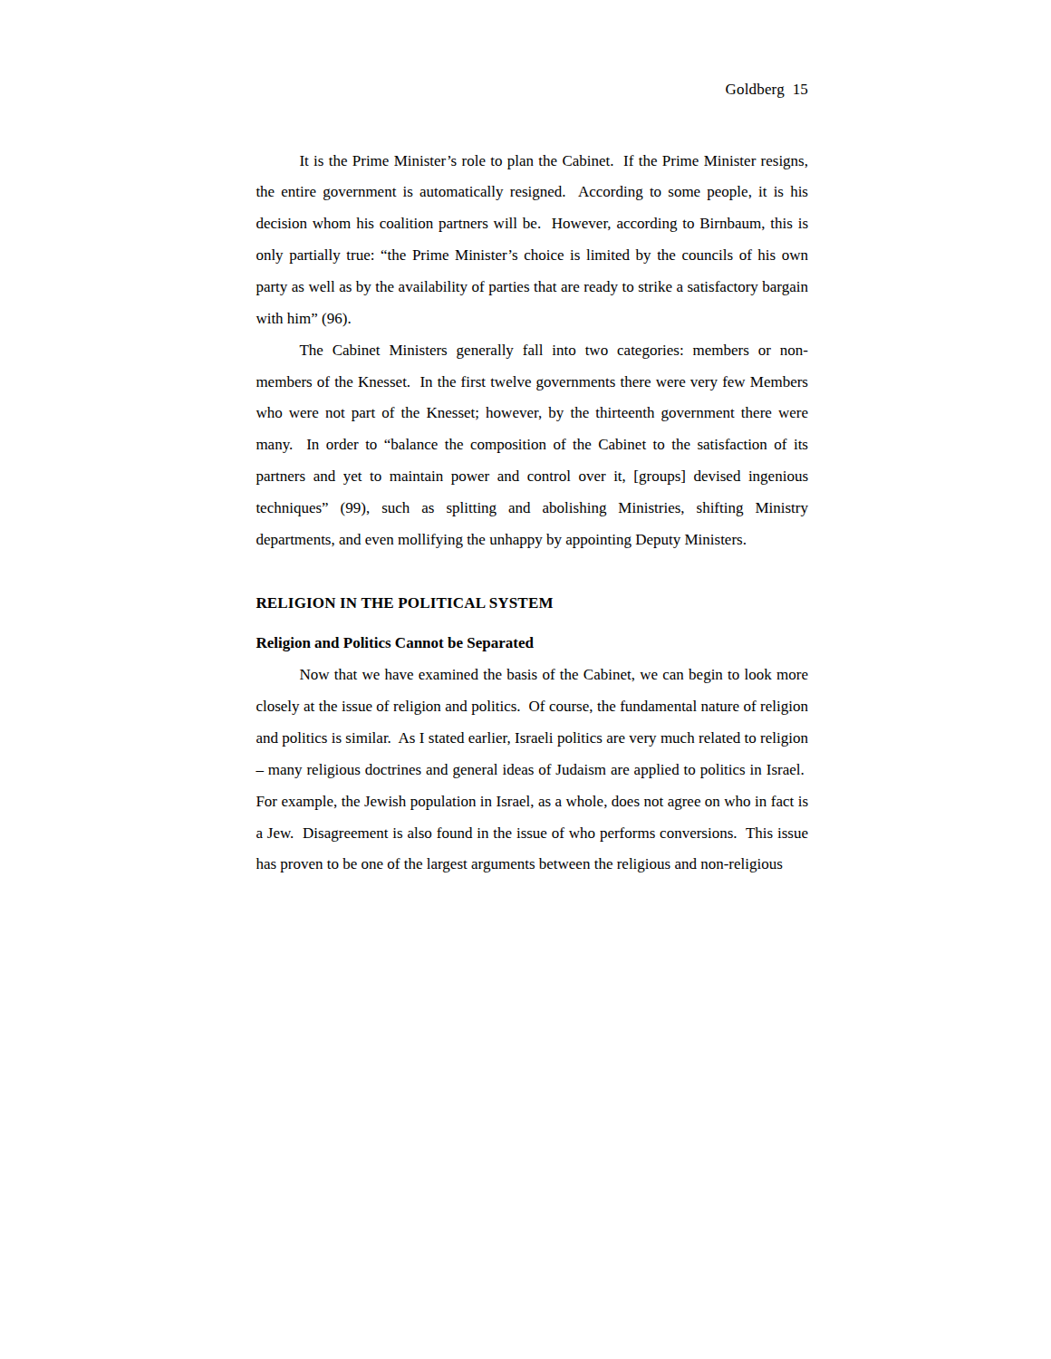Goldberg 15
It is the Prime Minister’s role to plan the Cabinet. If the Prime Minister resigns, the entire government is automatically resigned. According to some people, it is his decision whom his coalition partners will be. However, according to Birnbaum, this is only partially true: “the Prime Minister’s choice is limited by the councils of his own party as well as by the availability of parties that are ready to strike a satisfactory bargain with him” (96).
The Cabinet Ministers generally fall into two categories: members or non-members of the Knesset. In the first twelve governments there were very few Members who were not part of the Knesset; however, by the thirteenth government there were many. In order to “balance the composition of the Cabinet to the satisfaction of its partners and yet to maintain power and control over it, [groups] devised ingenious techniques” (99), such as splitting and abolishing Ministries, shifting Ministry departments, and even mollifying the unhappy by appointing Deputy Ministers.
RELIGION IN THE POLITICAL SYSTEM
Religion and Politics Cannot be Separated
Now that we have examined the basis of the Cabinet, we can begin to look more closely at the issue of religion and politics. Of course, the fundamental nature of religion and politics is similar. As I stated earlier, Israeli politics are very much related to religion – many religious doctrines and general ideas of Judaism are applied to politics in Israel. For example, the Jewish population in Israel, as a whole, does not agree on who in fact is a Jew. Disagreement is also found in the issue of who performs conversions. This issue has proven to be one of the largest arguments between the religious and non-religious